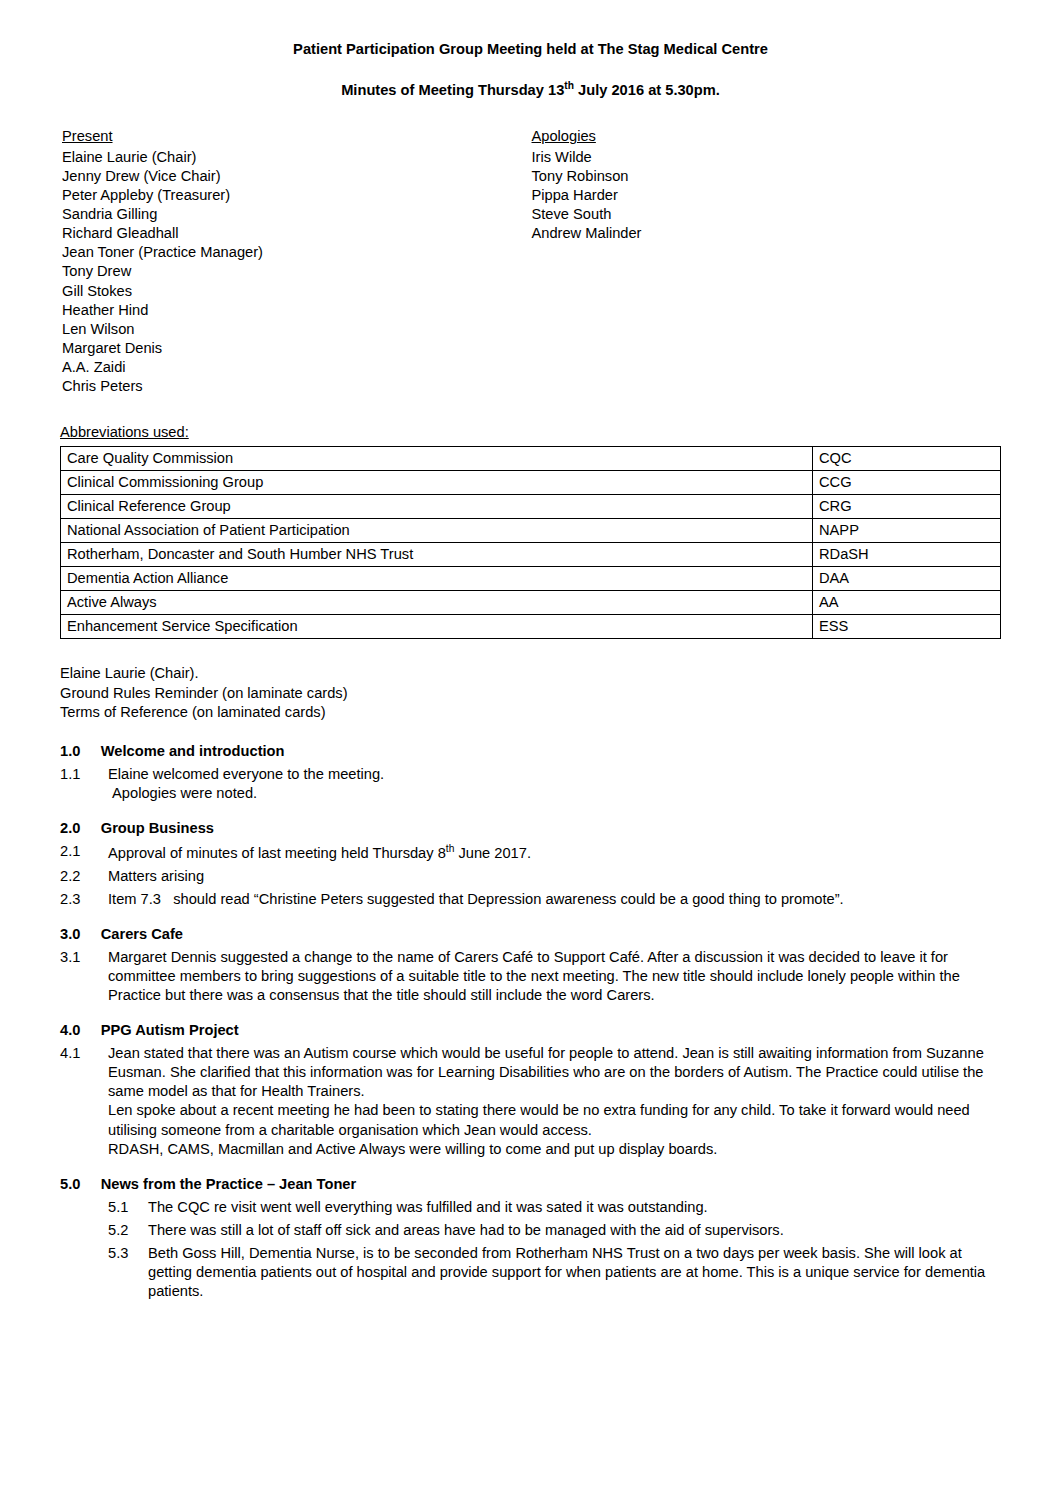Patient Participation Group Meeting held at The Stag Medical Centre
Minutes of Meeting Thursday 13th July 2016 at 5.30pm.
| Present Elaine Laurie (Chair) Jenny Drew (Vice Chair) Peter Appleby (Treasurer) Sandria Gilling Richard Gleadhall Jean Toner (Practice Manager) Tony Drew Gill Stokes Heather Hind Len Wilson Margaret Denis A.A. Zaidi Chris Peters | Apologies Iris Wilde Tony Robinson Pippa Harder Steve South Andrew Malinder |
Abbreviations used:
| Care Quality Commission | CQC |
| Clinical Commissioning Group | CCG |
| Clinical Reference Group | CRG |
| National Association of Patient Participation | NAPP |
| Rotherham, Doncaster and South Humber NHS Trust | RDaSH |
| Dementia Action Alliance | DAA |
| Active Always | AA |
| Enhancement Service Specification | ESS |
Elaine Laurie (Chair).
Ground Rules Reminder (on laminate cards)
Terms of Reference (on laminated cards)
1.0 Welcome and introduction
1.1
Elaine welcomed everyone to the meeting.
Apologies were noted.
2.0 Group Business
2.1
Approval of minutes of last meeting held Thursday 8th June 2017.
2.2
Matters arising
2.3
Item 7.3 should read “Christine Peters suggested that Depression awareness could be a good thing to promote”.
3.0 Carers Cafe
3.1
Margaret Dennis suggested a change to the name of Carers Café to Support Café. After a discussion it was decided to leave it for committee members to bring suggestions of a suitable title to the next meeting. The new title should include lonely people within the Practice but there was a consensus that the title should still include the word Carers.
4.0 PPG Autism Project
4.1
Jean stated that there was an Autism course which would be useful for people to attend. Jean is still awaiting information from Suzanne Eusman. She clarified that this information was for Learning Disabilities who are on the borders of Autism. The Practice could utilise the same model as that for Health Trainers.
Len spoke about a recent meeting he had been to stating there would be no extra funding for any child. To take it forward would need utilising someone from a charitable organisation which Jean would access.
RDASH, CAMS, Macmillan and Active Always were willing to come and put up display boards.
5.0 News from the Practice – Jean Toner
5.1
The CQC re visit went well everything was fulfilled and it was sated it was outstanding.
5.2
There was still a lot of staff off sick and areas have had to be managed with the aid of supervisors.
5.3
Beth Goss Hill, Dementia Nurse, is to be seconded from Rotherham NHS Trust on a two days per week basis. She will look at getting dementia patients out of hospital and provide support for when patients are at home. This is a unique service for dementia patients.